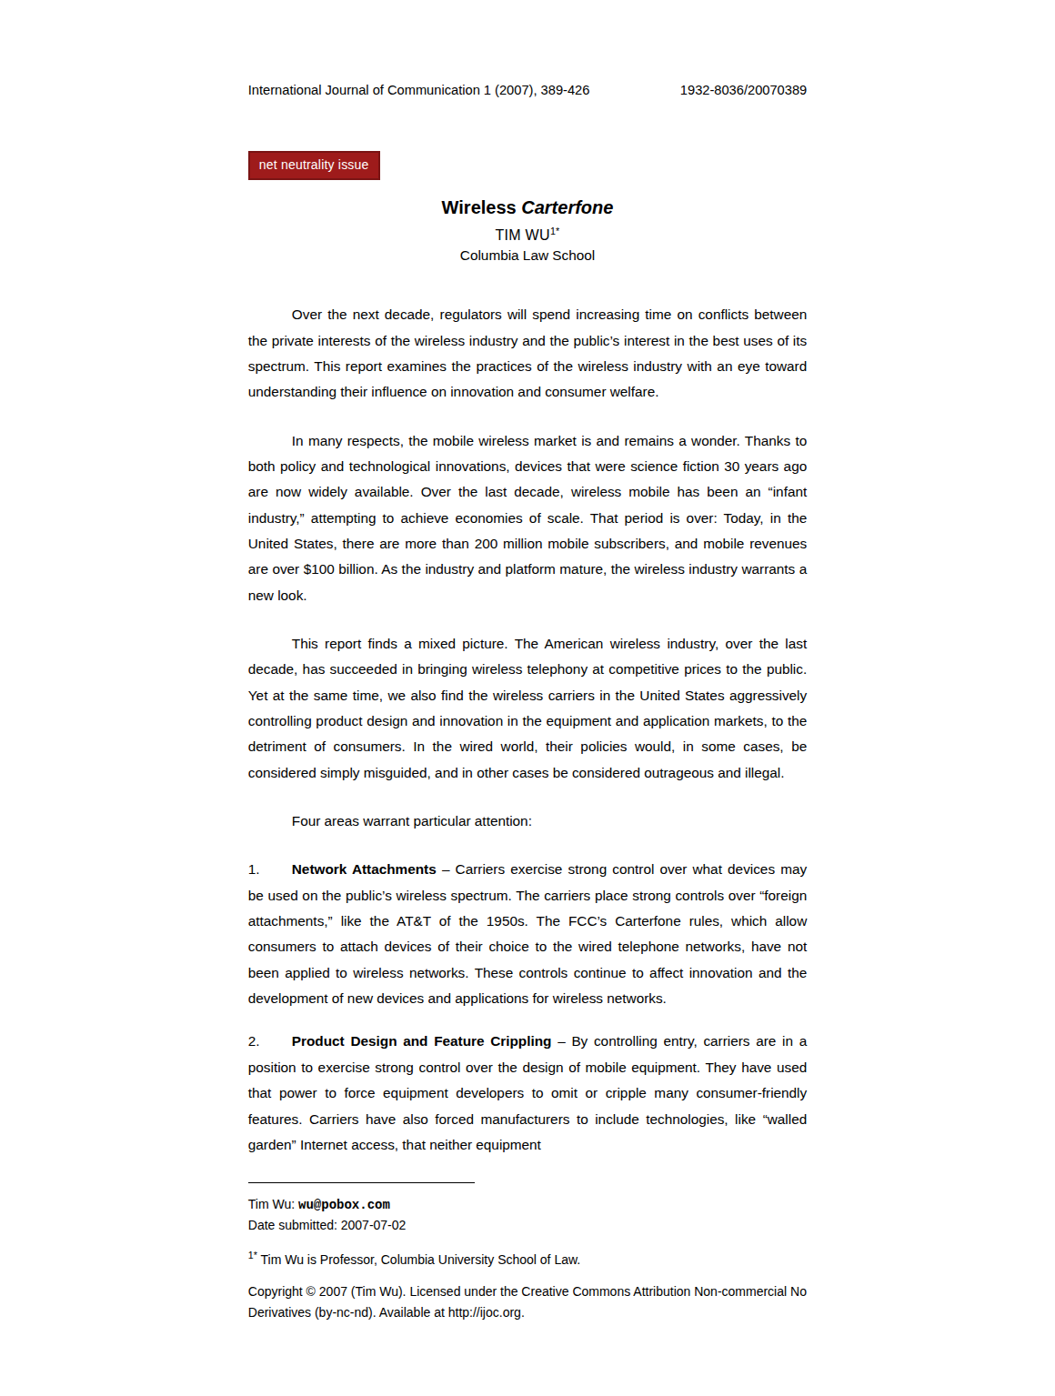International Journal of Communication 1 (2007), 389-426
1932-8036/20070389
net neutrality issue
Wireless Carterfone
TIM WU1*
Columbia Law School
Over the next decade, regulators will spend increasing time on conflicts between the private interests of the wireless industry and the public’s interest in the best uses of its spectrum. This report examines the practices of the wireless industry with an eye toward understanding their influence on innovation and consumer welfare.
In many respects, the mobile wireless market is and remains a wonder. Thanks to both policy and technological innovations, devices that were science fiction 30 years ago are now widely available. Over the last decade, wireless mobile has been an “infant industry,” attempting to achieve economies of scale. That period is over: Today, in the United States, there are more than 200 million mobile subscribers, and mobile revenues are over $100 billion. As the industry and platform mature, the wireless industry warrants a new look.
This report finds a mixed picture. The American wireless industry, over the last decade, has succeeded in bringing wireless telephony at competitive prices to the public. Yet at the same time, we also find the wireless carriers in the United States aggressively controlling product design and innovation in the equipment and application markets, to the detriment of consumers. In the wired world, their policies would, in some cases, be considered simply misguided, and in other cases be considered outrageous and illegal.
Four areas warrant particular attention:
1. Network Attachments – Carriers exercise strong control over what devices may be used on the public’s wireless spectrum. The carriers place strong controls over “foreign attachments,” like the AT&T of the 1950s. The FCC’s Carterfone rules, which allow consumers to attach devices of their choice to the wired telephone networks, have not been applied to wireless networks. These controls continue to affect innovation and the development of new devices and applications for wireless networks.
2. Product Design and Feature Crippling – By controlling entry, carriers are in a position to exercise strong control over the design of mobile equipment. They have used that power to force equipment developers to omit or cripple many consumer-friendly features. Carriers have also forced manufacturers to include technologies, like “walled garden” Internet access, that neither equipment
Tim Wu: wu@pobox.com
Date submitted: 2007-07-02
1* Tim Wu is Professor, Columbia University School of Law.
Copyright © 2007 (Tim Wu). Licensed under the Creative Commons Attribution Non-commercial No Derivatives (by-nc-nd). Available at http://ijoc.org.